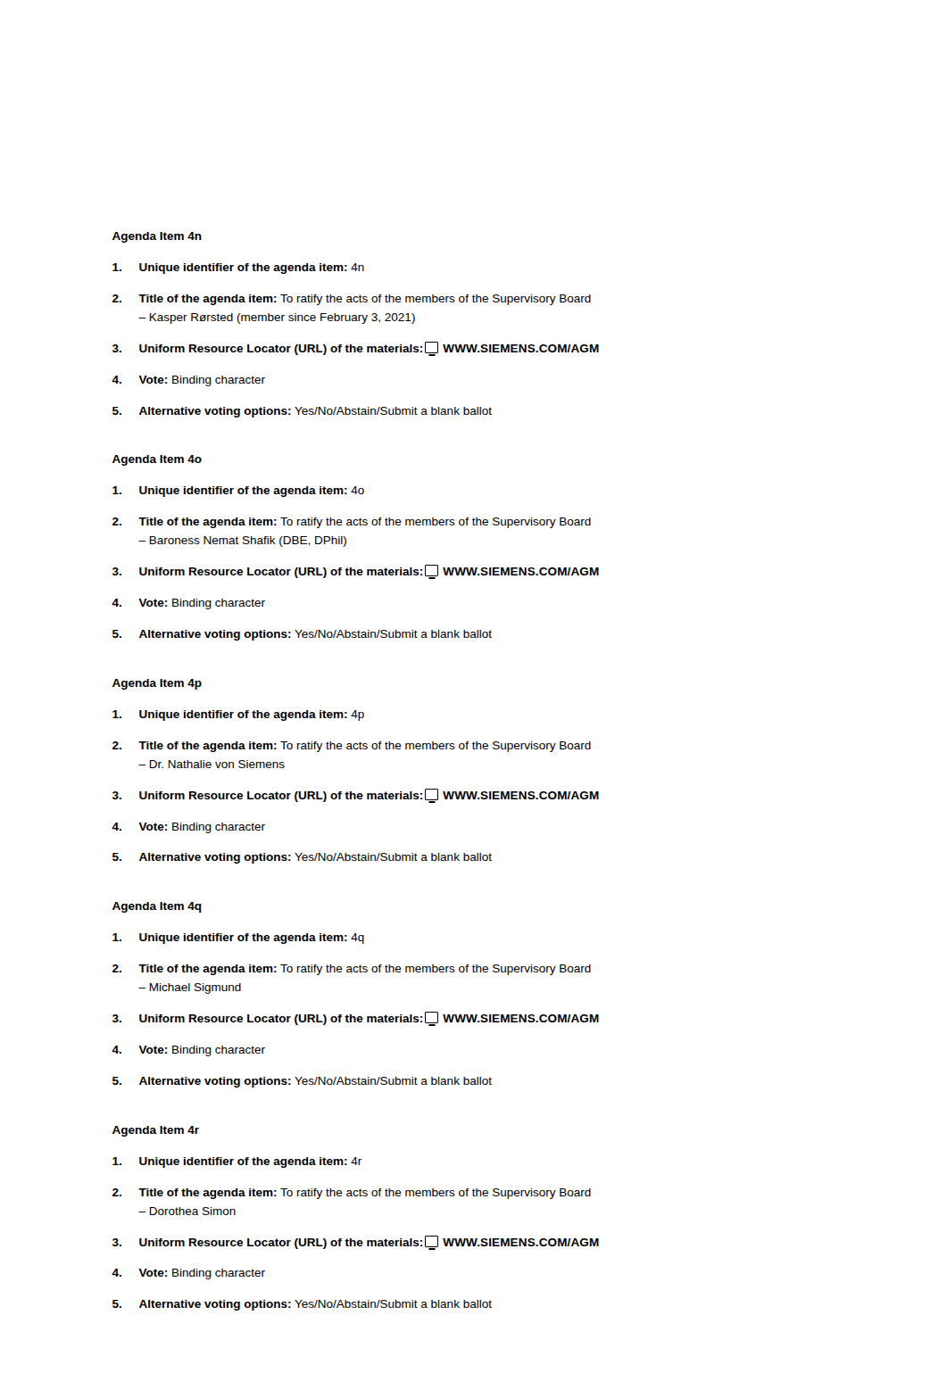Agenda Item 4n
1. Unique identifier of the agenda item: 4n
2. Title of the agenda item: To ratify the acts of the members of the Supervisory Board
– Kasper Rørsted (member since February 3, 2021)
3. Uniform Resource Locator (URL) of the materials: WWW.SIEMENS.COM/AGM
4. Vote: Binding character
5. Alternative voting options: Yes/No/Abstain/Submit a blank ballot
Agenda Item 4o
1. Unique identifier of the agenda item: 4o
2. Title of the agenda item: To ratify the acts of the members of the Supervisory Board
– Baroness Nemat Shafik (DBE, DPhil)
3. Uniform Resource Locator (URL) of the materials: WWW.SIEMENS.COM/AGM
4. Vote: Binding character
5. Alternative voting options: Yes/No/Abstain/Submit a blank ballot
Agenda Item 4p
1. Unique identifier of the agenda item: 4p
2. Title of the agenda item: To ratify the acts of the members of the Supervisory Board
– Dr. Nathalie von Siemens
3. Uniform Resource Locator (URL) of the materials: WWW.SIEMENS.COM/AGM
4. Vote: Binding character
5. Alternative voting options: Yes/No/Abstain/Submit a blank ballot
Agenda Item 4q
1. Unique identifier of the agenda item: 4q
2. Title of the agenda item: To ratify the acts of the members of the Supervisory Board
– Michael Sigmund
3. Uniform Resource Locator (URL) of the materials: WWW.SIEMENS.COM/AGM
4. Vote: Binding character
5. Alternative voting options: Yes/No/Abstain/Submit a blank ballot
Agenda Item 4r
1. Unique identifier of the agenda item: 4r
2. Title of the agenda item: To ratify the acts of the members of the Supervisory Board
– Dorothea Simon
3. Uniform Resource Locator (URL) of the materials: WWW.SIEMENS.COM/AGM
4. Vote: Binding character
5. Alternative voting options: Yes/No/Abstain/Submit a blank ballot